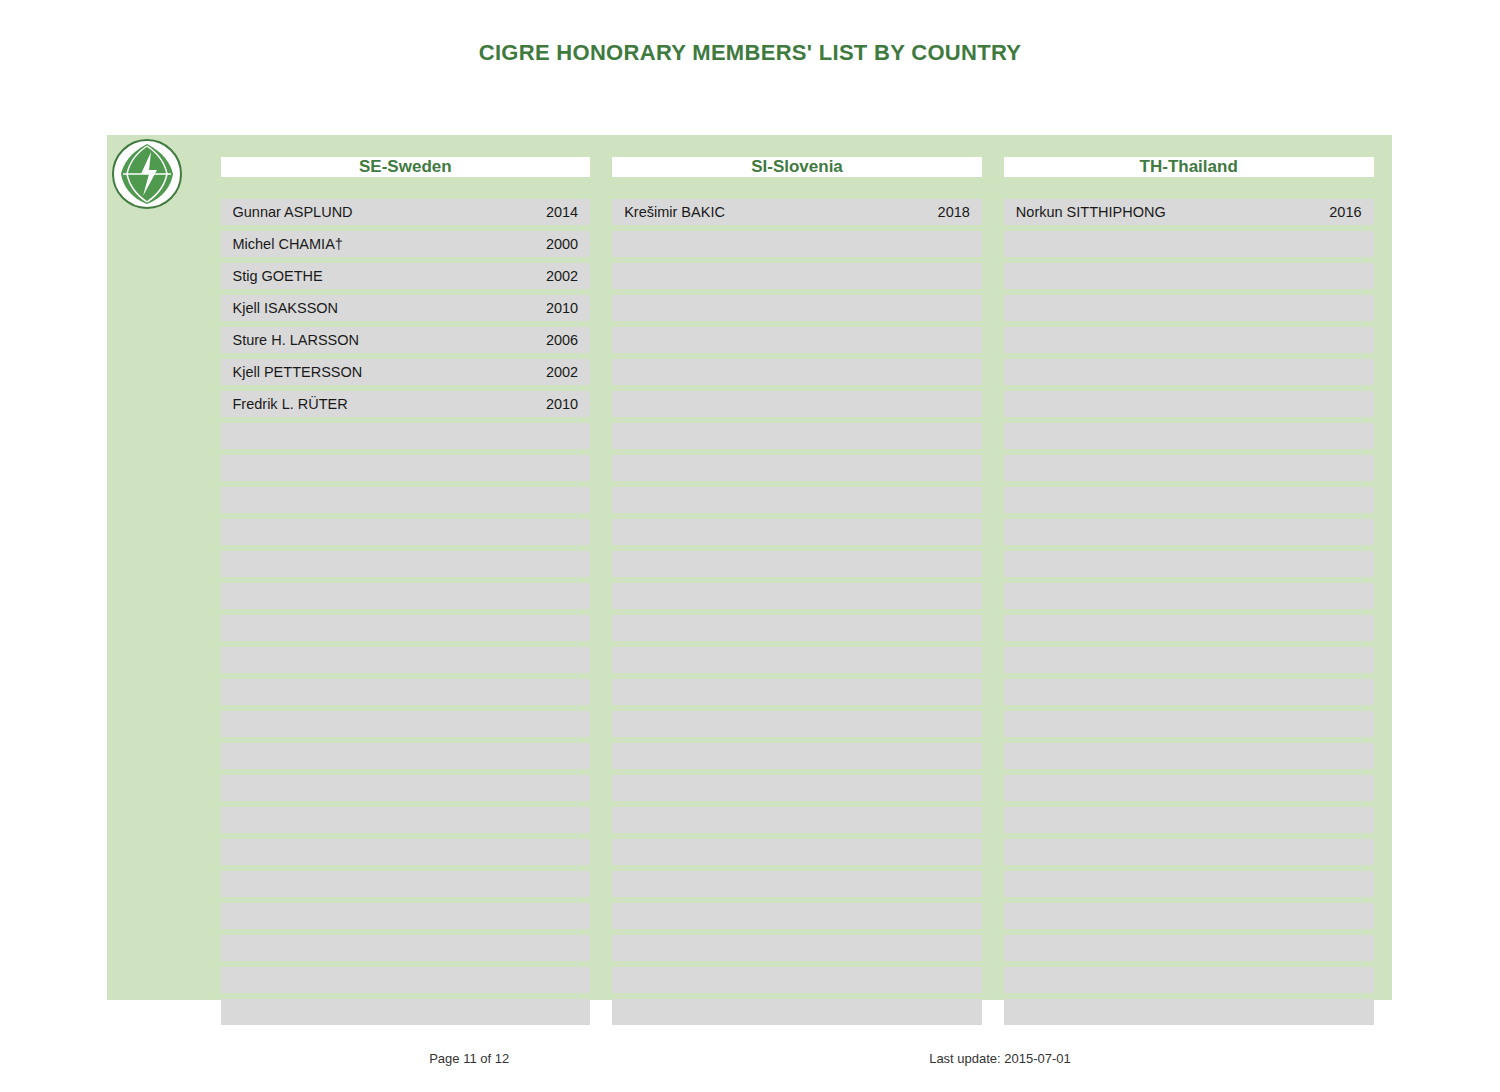CIGRE HONORARY MEMBERS' LIST BY COUNTRY
SE-Sweden
Gunnar ASPLUND 2014
Michel CHAMIA†2000
Stig GOETHE 2002
Kjell ISAKSSON 2010
Sture H. LARSSON 2006
Kjell PETTERSSON 2002
Fredrik L. RÜTER 2010
SI-Slovenia
Krešimir BAKIC 2018
TH-Thailand
Norkun SITTHIPHONG 2016
Page 11 of 12 Last update: 2015-07-01